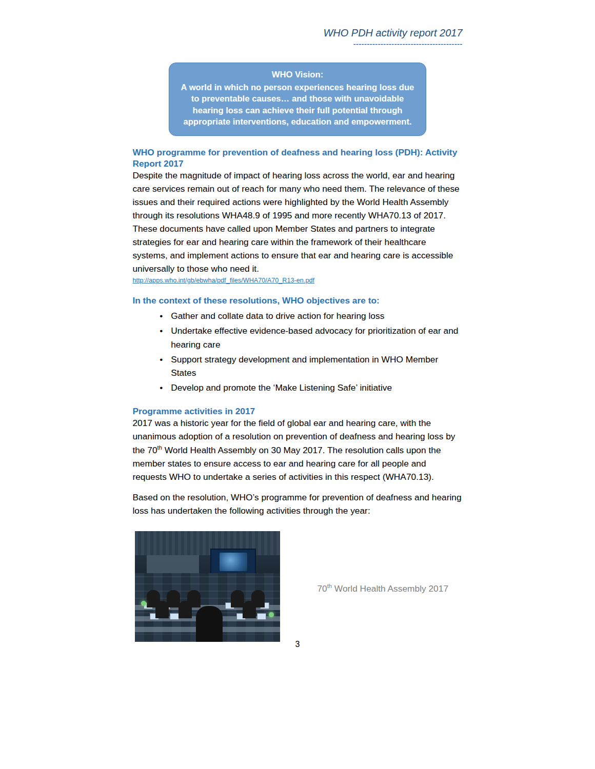WHO PDH activity report 2017
----------------------------------------
WHO Vision: A world in which no person experiences hearing loss due to preventable causes… and those with unavoidable hearing loss can achieve their full potential through appropriate interventions, education and empowerment.
WHO programme for prevention of deafness and hearing loss (PDH): Activity Report 2017
Despite the magnitude of impact of hearing loss across the world, ear and hearing care services remain out of reach for many who need them. The relevance of these issues and their required actions were highlighted by the World Health Assembly through its resolutions WHA48.9 of 1995 and more recently WHA70.13 of 2017. These documents have called upon Member States and partners to integrate strategies for ear and hearing care within the framework of their healthcare systems, and implement actions to ensure that ear and hearing care is accessible universally to those who need it.
http://apps.who.int/gb/ebwha/pdf_files/WHA70/A70_R13-en.pdf
In the context of these resolutions, WHO objectives are to:
Gather and collate data to drive action for hearing loss
Undertake effective evidence-based advocacy for prioritization of ear and hearing care
Support strategy development and implementation in WHO Member States
Develop and promote the ‘Make Listening Safe’ initiative
Programme activities in 2017
2017 was a historic year for the field of global ear and hearing care, with the unanimous adoption of a resolution on prevention of deafness and hearing loss by the 70th World Health Assembly on 30 May 2017. The resolution calls upon the member states to ensure access to ear and hearing care for all people and requests WHO to undertake a series of activities in this respect (WHA70.13).
Based on the resolution, WHO’s programme for prevention of deafness and hearing loss has undertaken the following activities through the year:
70th World Health Assembly 2017
3